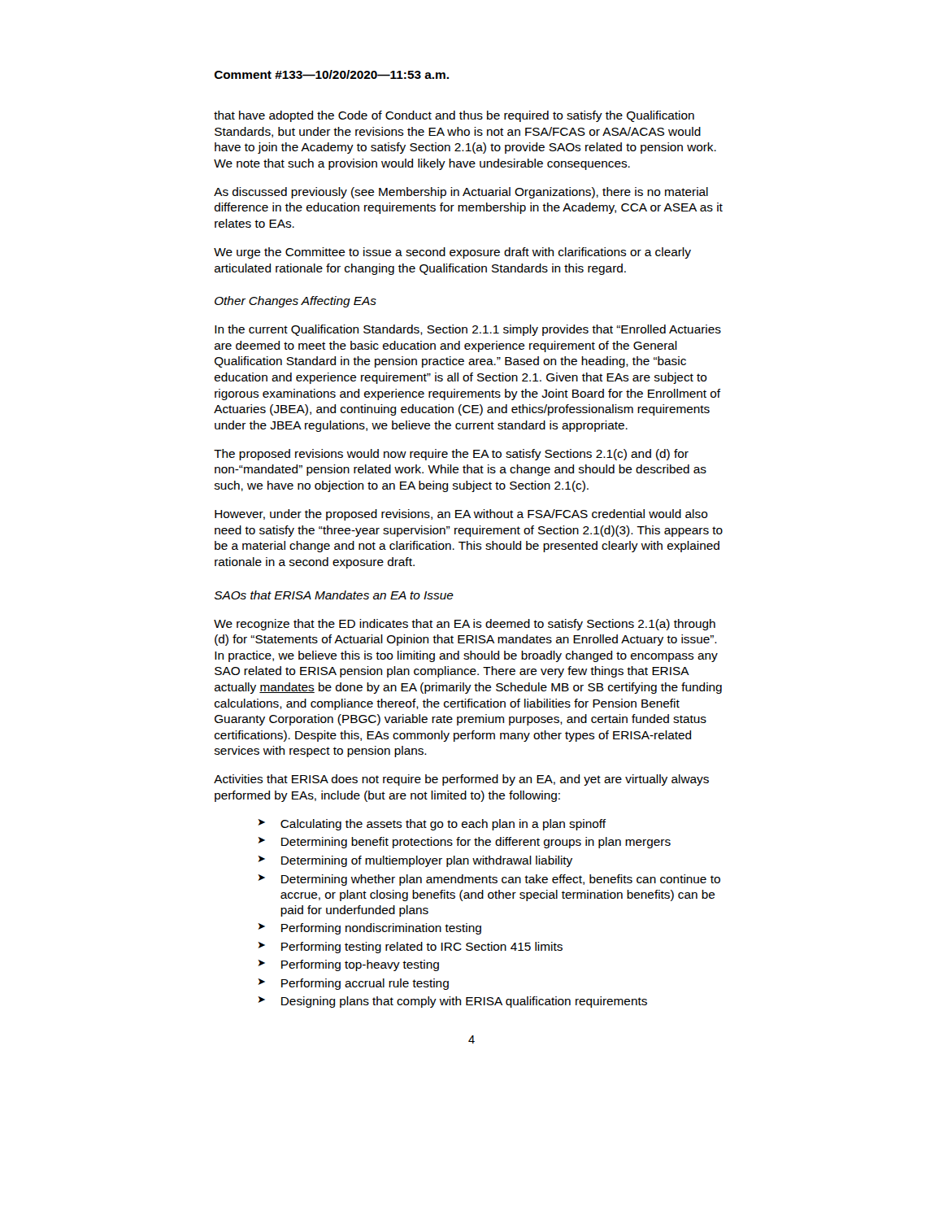Comment #133—10/20/2020—11:53 a.m.
that have adopted the Code of Conduct and thus be required to satisfy the Qualification Standards, but under the revisions the EA who is not an FSA/FCAS or ASA/ACAS would have to join the Academy to satisfy Section 2.1(a) to provide SAOs related to pension work. We note that such a provision would likely have undesirable consequences.
As discussed previously (see Membership in Actuarial Organizations), there is no material difference in the education requirements for membership in the Academy, CCA or ASEA as it relates to EAs.
We urge the Committee to issue a second exposure draft with clarifications or a clearly articulated rationale for changing the Qualification Standards in this regard.
Other Changes Affecting EAs
In the current Qualification Standards, Section 2.1.1 simply provides that “Enrolled Actuaries are deemed to meet the basic education and experience requirement of the General Qualification Standard in the pension practice area.” Based on the heading, the “basic education and experience requirement” is all of Section 2.1. Given that EAs are subject to rigorous examinations and experience requirements by the Joint Board for the Enrollment of Actuaries (JBEA), and continuing education (CE) and ethics/professionalism requirements under the JBEA regulations, we believe the current standard is appropriate.
The proposed revisions would now require the EA to satisfy Sections 2.1(c) and (d) for non-“mandated” pension related work. While that is a change and should be described as such, we have no objection to an EA being subject to Section 2.1(c).
However, under the proposed revisions, an EA without a FSA/FCAS credential would also need to satisfy the “three-year supervision” requirement of Section 2.1(d)(3). This appears to be a material change and not a clarification. This should be presented clearly with explained rationale in a second exposure draft.
SAOs that ERISA Mandates an EA to Issue
We recognize that the ED indicates that an EA is deemed to satisfy Sections 2.1(a) through (d) for “Statements of Actuarial Opinion that ERISA mandates an Enrolled Actuary to issue”. In practice, we believe this is too limiting and should be broadly changed to encompass any SAO related to ERISA pension plan compliance. There are very few things that ERISA actually mandates be done by an EA (primarily the Schedule MB or SB certifying the funding calculations, and compliance thereof, the certification of liabilities for Pension Benefit Guaranty Corporation (PBGC) variable rate premium purposes, and certain funded status certifications). Despite this, EAs commonly perform many other types of ERISA-related services with respect to pension plans.
Activities that ERISA does not require be performed by an EA, and yet are virtually always performed by EAs, include (but are not limited to) the following:
Calculating the assets that go to each plan in a plan spinoff
Determining benefit protections for the different groups in plan mergers
Determining of multiemployer plan withdrawal liability
Determining whether plan amendments can take effect, benefits can continue to accrue, or plant closing benefits (and other special termination benefits) can be paid for underfunded plans
Performing nondiscrimination testing
Performing testing related to IRC Section 415 limits
Performing top-heavy testing
Performing accrual rule testing
Designing plans that comply with ERISA qualification requirements
4